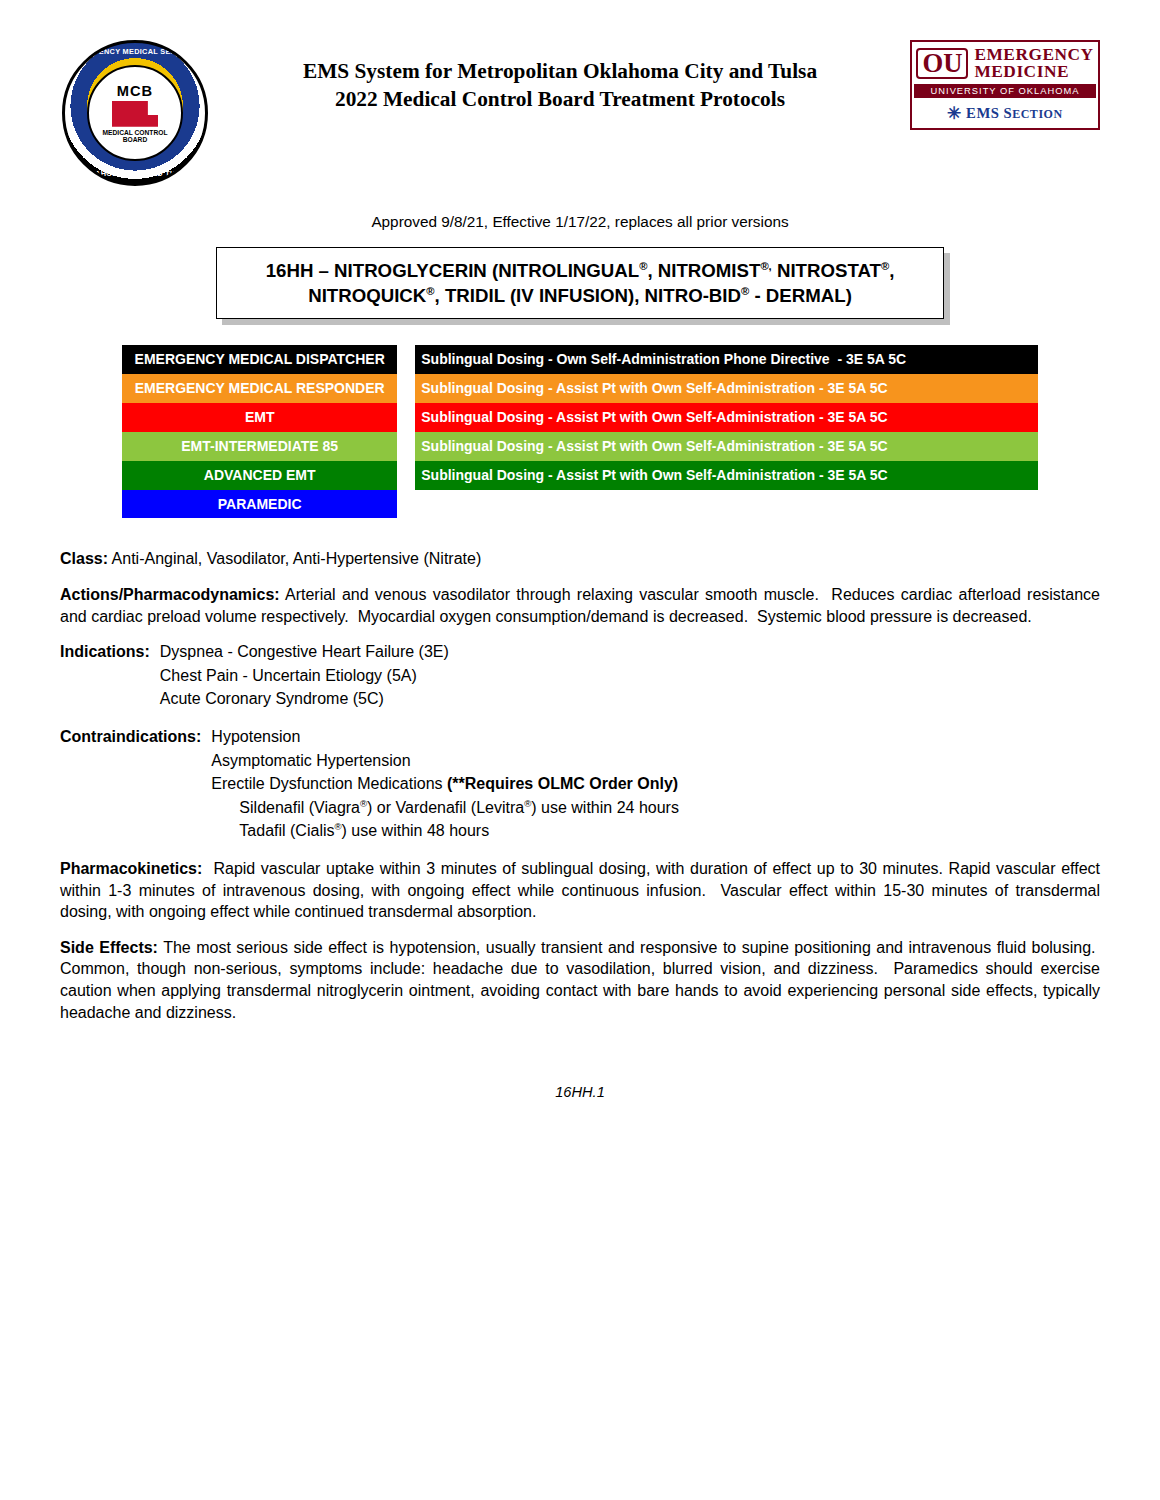EMERGENCY MEDICAL SERVICES
MCB
MEDICAL CONTROL BOARD
OKLAHOMA CITY AND TULSA
EMS System for Metropolitan Oklahoma City and Tulsa
2022 Medical Control Board Treatment Protocols
OU
EMERGENCY
MEDICINE
UNIVERSITY OF OKLAHOMA
✳ EMS SECTION
Approved 9/8/21, Effective 1/17/22, replaces all prior versions
16HH – NITROGLYCERIN (NITROLINGUAL®, NITROMIST®, NITROSTAT®, NITROQUICK®, TRIDIL (IV INFUSION), NITRO-BID® - DERMAL)
| EMERGENCY MEDICAL DISPATCHER | | Sublingual Dosing - Own Self-Administration Phone Directive - 3E 5A 5C |
| EMERGENCY MEDICAL RESPONDER | | Sublingual Dosing - Assist Pt with Own Self-Administration - 3E 5A 5C |
| EMT | | Sublingual Dosing - Assist Pt with Own Self-Administration - 3E 5A 5C |
| EMT-INTERMEDIATE 85 | | Sublingual Dosing - Assist Pt with Own Self-Administration - 3E 5A 5C |
| ADVANCED EMT | | Sublingual Dosing - Assist Pt with Own Self-Administration - 3E 5A 5C |
| PARAMEDIC | | |
Class: Anti-Anginal, Vasodilator, Anti-Hypertensive (Nitrate)
Actions/Pharmacodynamics: Arterial and venous vasodilator through relaxing vascular smooth muscle. Reduces cardiac afterload resistance and cardiac preload volume respectively. Myocardial oxygen consumption/demand is decreased. Systemic blood pressure is decreased.
Indications:
Dyspnea - Congestive Heart Failure (3E)
Chest Pain - Uncertain Etiology (5A)
Acute Coronary Syndrome (5C)
Contraindications:
Hypotension
Asymptomatic Hypertension
Erectile Dysfunction Medications (**Requires OLMC Order Only)
Sildenafil (Viagra®) or Vardenafil (Levitra®) use within 24 hours
Tadafil (Cialis®) use within 48 hours
Pharmacokinetics: Rapid vascular uptake within 3 minutes of sublingual dosing, with duration of effect up to 30 minutes. Rapid vascular effect within 1-3 minutes of intravenous dosing, with ongoing effect while continuous infusion. Vascular effect within 15-30 minutes of transdermal dosing, with ongoing effect while continued transdermal absorption.
Side Effects: The most serious side effect is hypotension, usually transient and responsive to supine positioning and intravenous fluid bolusing. Common, though non-serious, symptoms include: headache due to vasodilation, blurred vision, and dizziness. Paramedics should exercise caution when applying transdermal nitroglycerin ointment, avoiding contact with bare hands to avoid experiencing personal side effects, typically headache and dizziness.
16HH.1